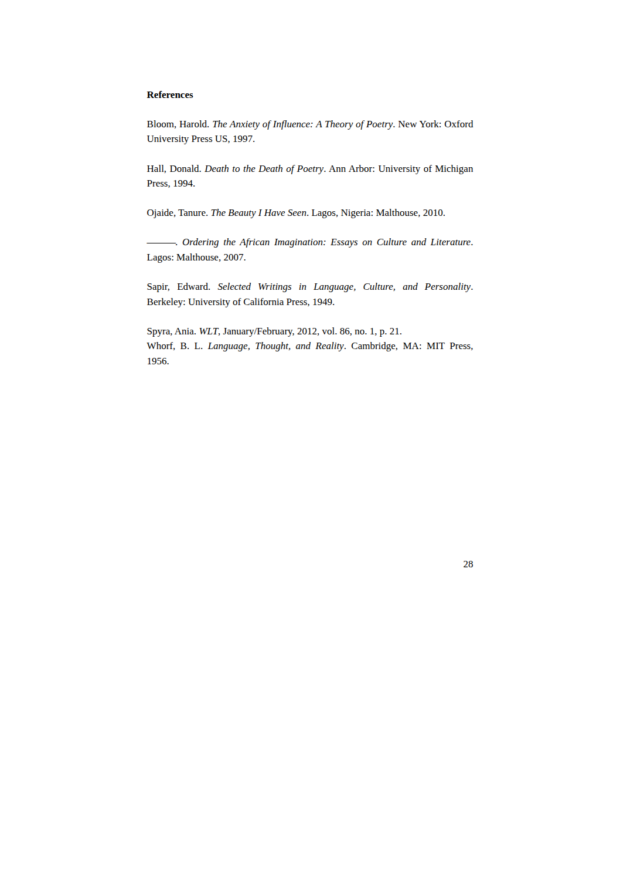References
Bloom, Harold. The Anxiety of Influence: A Theory of Poetry. New York: Oxford University Press US, 1997.
Hall, Donald. Death to the Death of Poetry. Ann Arbor: University of Michigan Press, 1994.
Ojaide, Tanure. The Beauty I Have Seen. Lagos, Nigeria: Malthouse, 2010.
———. Ordering the African Imagination: Essays on Culture and Literature. Lagos: Malthouse, 2007.
Sapir, Edward. Selected Writings in Language, Culture, and Personality. Berkeley: University of California Press, 1949.
Spyra, Ania. WLT, January/February, 2012, vol. 86, no. 1, p. 21.
Whorf, B. L. Language, Thought, and Reality. Cambridge, MA: MIT Press, 1956.
28